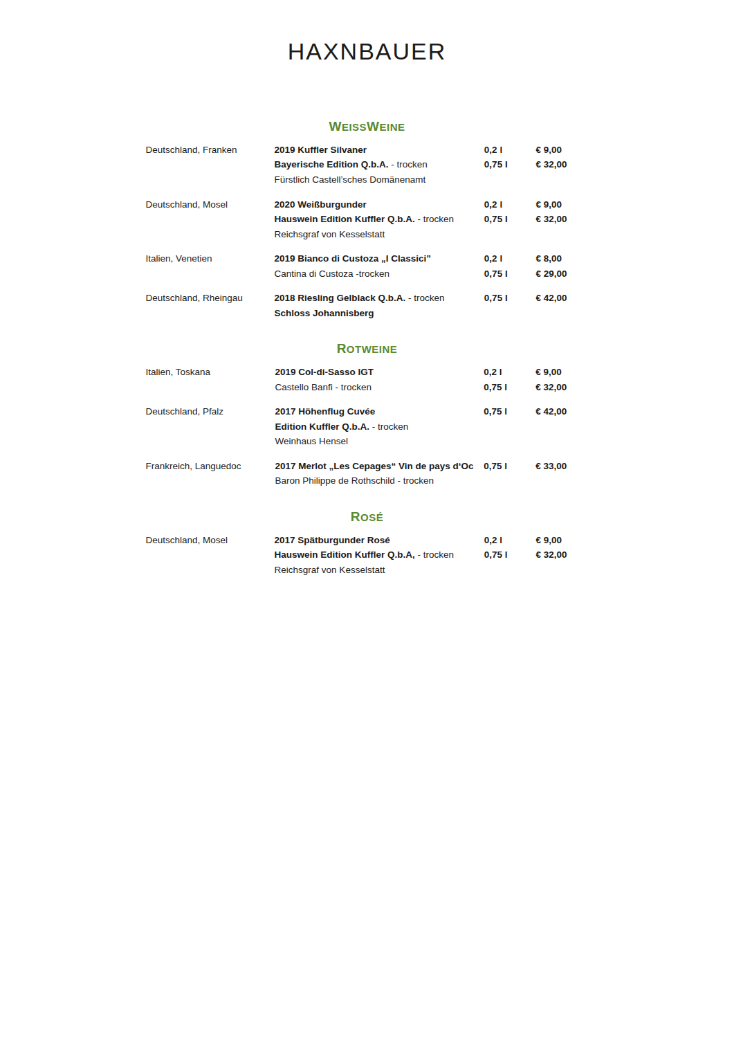HAXNBAUER
WEIß WEINE
| Deutschland, Franken | 2019 Kuffler Silvaner | 0,2 l | € 9,00 |
| | Bayerische Edition Q.b.A. - trocken | 0,75 l | € 32,00 |
| | Fürstlich Castell’sches Domänenamt | | |
| Deutschland, Mosel | 2020 Weißburgunder | 0,2 l | € 9,00 |
| | Hauswein Edition Kuffler Q.b.A. - trocken | 0,75 l | € 32,00 |
| | Reichsgraf von Kesselstatt | | |
| Italien, Venetien | 2019 Bianco di Custoza „I Classici” | 0,2 l | € 8,00 |
| | Cantina di Custoza -trocken | 0,75 l | € 29,00 |
| Deutschland, Rheingau | 2018 Riesling Gelblack Q.b.A. - trocken | 0,75 l | € 42,00 |
| | Schloss Johannisberg | | |
ROTWEINE
| Italien, Toskana | 2019 Col-di-Sasso IGT | 0,2 l | € 9,00 |
| | Castello Banfi - trocken | 0,75 l | € 32,00 |
| Deutschland, Pfalz | 2017 Höhenflug Cuvée | 0,75 l | € 42,00 |
| | Edition Kuffler Q.b.A. - trocken | | |
| | Weinhaus Hensel | | |
| Frankreich, Languedoc | 2017 Merlot „Les Cepages“ Vin de pays d‘Oc | 0,75 l | € 33,00 |
| | Baron Philippe de Rothschild - trocken | | |
ROSÉ
| Deutschland, Mosel | 2017 Spätburgunder Rosé | 0,2 l | € 9,00 |
| | Hauswein Edition Kuffler Q.b.A, - trocken | 0,75 l | € 32,00 |
| | Reichsgraf von Kesselstatt | | |